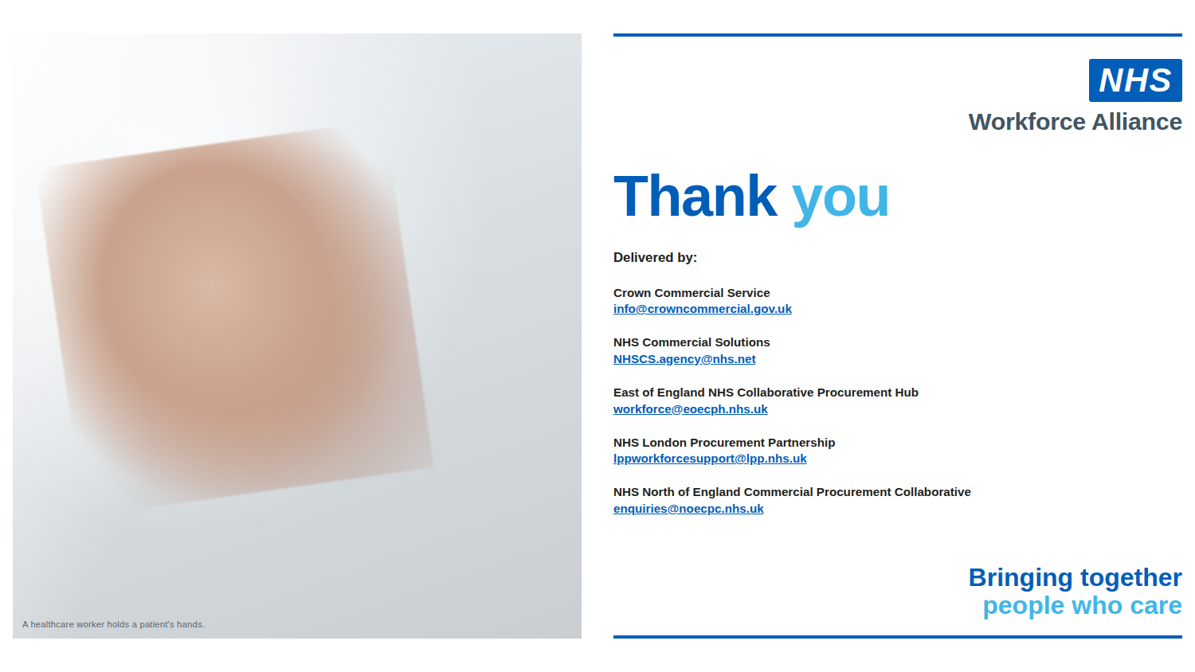A healthcare worker holds a patient's hands.
NHS Workforce Alliance
Thank you
Delivered by:
Crown Commercial Service info@crowncommercial.gov.uk
NHS Commercial Solutions NHSCS.agency@nhs.net
East of England NHS Collaborative Procurement Hub workforce@eoecph.nhs.uk
NHS London Procurement Partnership lppworkforcesupport@lpp.nhs.uk
NHS North of England Commercial Procurement Collaborative enquiries@noecpc.nhs.uk
Bringing together people who care